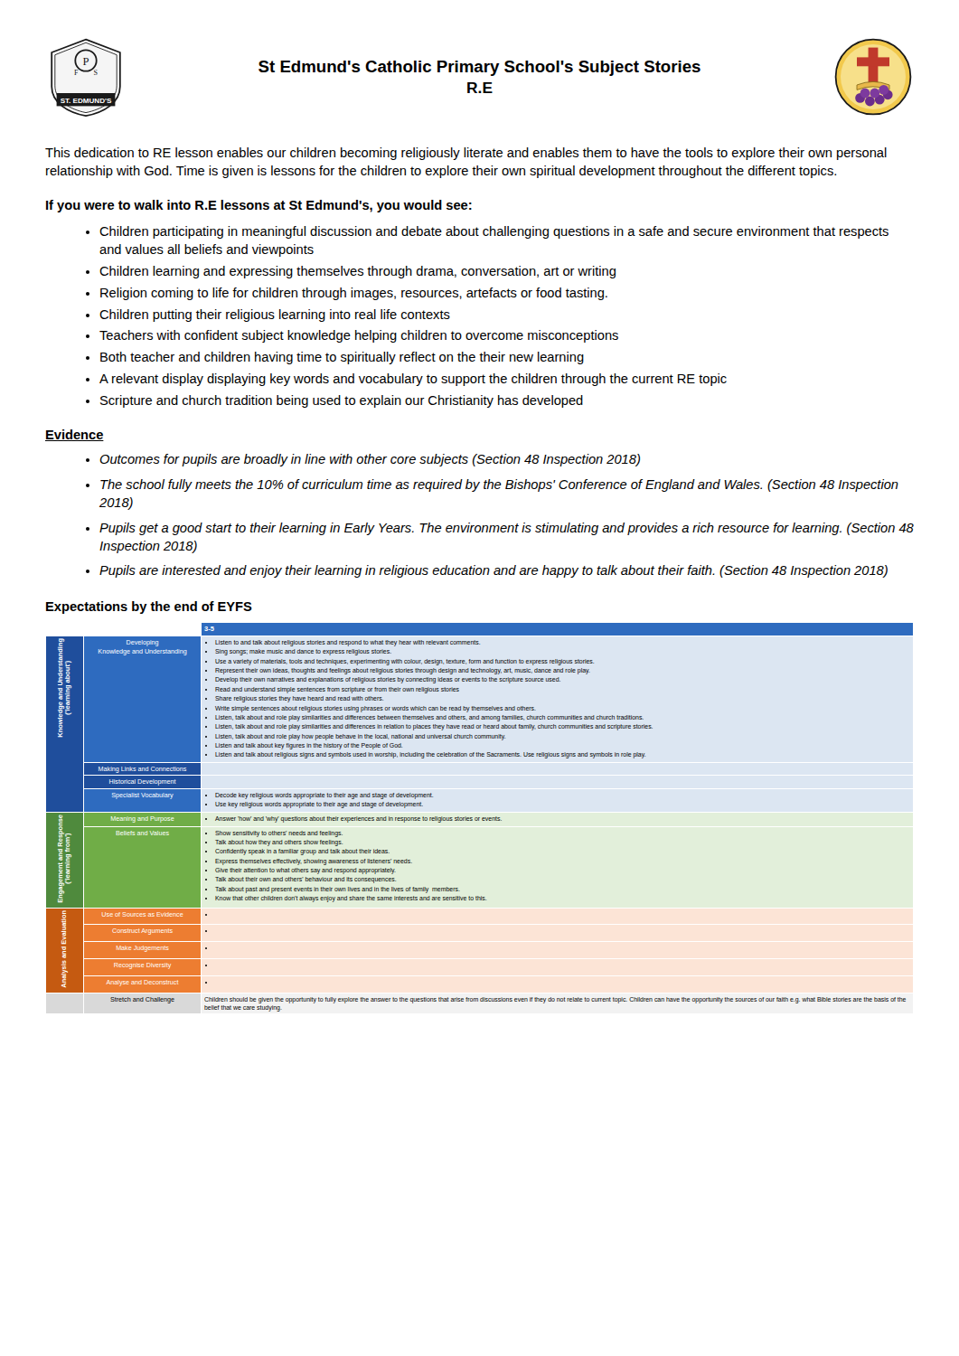P F S ST. EDMUND'S
St Edmund's Catholic Primary School's Subject Stories R.E
This dedication to RE lesson enables our children becoming religiously literate and enables them to have the tools to explore their own personal relationship with God. Time is given is lessons for the children to explore their own spiritual development throughout the different topics.
If you were to walk into R.E lessons at St Edmund's, you would see:
Children participating in meaningful discussion and debate about challenging questions in a safe and secure environment that respects and values all beliefs and viewpoints
Children learning and expressing themselves through drama, conversation, art or writing
Religion coming to life for children through images, resources, artefacts or food tasting.
Children putting their religious learning into real life contexts
Teachers with confident subject knowledge helping children to overcome misconceptions
Both teacher and children having time to spiritually reflect on the their new learning
A relevant display displaying key words and vocabulary to support the children through the current RE topic
Scripture and church tradition being used to explain our Christianity has developed
Evidence
Outcomes for pupils are broadly in line with other core subjects (Section 48 Inspection 2018)
The school fully meets the 10% of curriculum time as required by the Bishops' Conference of England and Wales. (Section 48 Inspection 2018)
Pupils get a good start to their learning in Early Years. The environment is stimulating and provides a rich resource for learning. (Section 48 Inspection 2018)
Pupils are interested and enjoy their learning in religious education and are happy to talk about their faith. (Section 48 Inspection 2018)
Expectations by the end of EYFS
| | | 3-5 |
| Knowledge and Understanding ('learning about') | Developing Knowledge and Understanding | Listen to and talk about religious stories and respond to what they hear with relevant comments. Sing songs; make music and dance to express religious stories. Use a variety of materials, tools and techniques, experimenting with colour, design, texture, form and function to express religious stories. Represent their own ideas, thoughts and feelings about religious stories through design and technology, art, music, dance and role play. Develop their own narratives and explanations of religious stories by connecting ideas or events to the scripture source used. Read and understand simple sentences from scripture or from their own religious stories Share religious stories they have heard and read with others. Write simple sentences about religious stories using phrases or words which can be read by themselves and others. Listen, talk about and role play similarities and differences between themselves and others, and among families, church communities and church traditions. Listen, talk about and role play similarities and differences in relation to places they have read or heard about family, church communities and scripture stories. Listen, talk about and role play how people behave in the local, national and universal church community. Listen and talk about key figures in the history of the People of God. Listen and talk about religious signs and symbols used in worship, including the celebration of the Sacraments. Use religious signs and symbols in role play. |
| Making Links and Connections | |
| Historical Development | |
| Specialist Vocabulary | Decode key religious words appropriate to their age and stage of development. Use key religious words appropriate to their age and stage of development. |
| Engagement and Response ('learning from') | Meaning and Purpose | Answer 'how' and 'why' questions about their experiences and in response to religious stories or events. |
| Beliefs and Values | Show sensitivity to others' needs and feelings. Talk about how they and others show feelings. Confidently speak in a familiar group and talk about their ideas. Express themselves effectively, showing awareness of listeners' needs. Give their attention to what others say and respond appropriately. Talk about their own and others' behaviour and its consequences. Talk about past and present events in their own lives and in the lives of family members. Know that other children don't always enjoy and share the same interests and are sensitive to this. |
| Analysis and Evaluation | Use of Sources as Evidence | |
| Construct Arguments | |
| Make Judgements | |
| Recognise Diversity | |
| Analyse and Deconstruct | |
| | Stretch and Challenge | Children should be given the opportunity to fully explore the answer to the questions that arise from discussions even if they do not relate to current topic. Children can have the opportunity the sources of our faith e.g. what Bible stories are the basis of the belief that we care studying. |